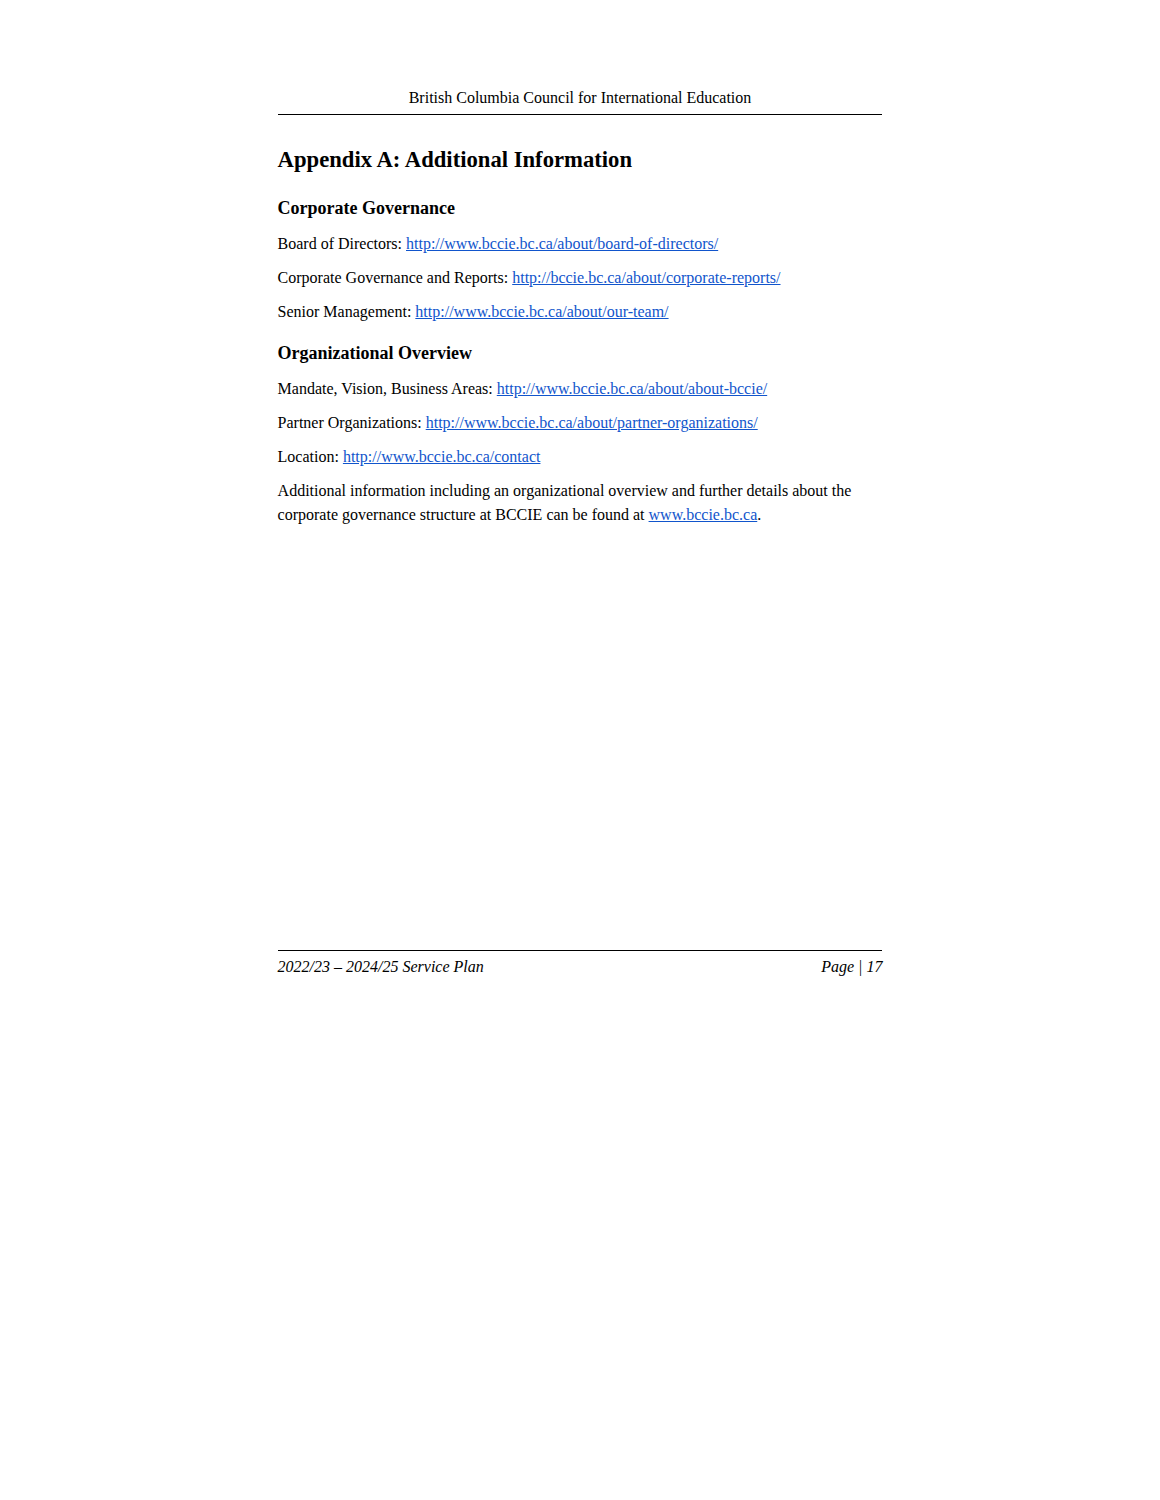British Columbia Council for International Education
Appendix A: Additional Information
Corporate Governance
Board of Directors: http://www.bccie.bc.ca/about/board-of-directors/
Corporate Governance and Reports: http://bccie.bc.ca/about/corporate-reports/
Senior Management: http://www.bccie.bc.ca/about/our-team/
Organizational Overview
Mandate, Vision, Business Areas: http://www.bccie.bc.ca/about/about-bccie/
Partner Organizations: http://www.bccie.bc.ca/about/partner-organizations/
Location: http://www.bccie.bc.ca/contact
Additional information including an organizational overview and further details about the corporate governance structure at BCCIE can be found at www.bccie.bc.ca.
2022/23 – 2024/25 Service Plan Page | 17